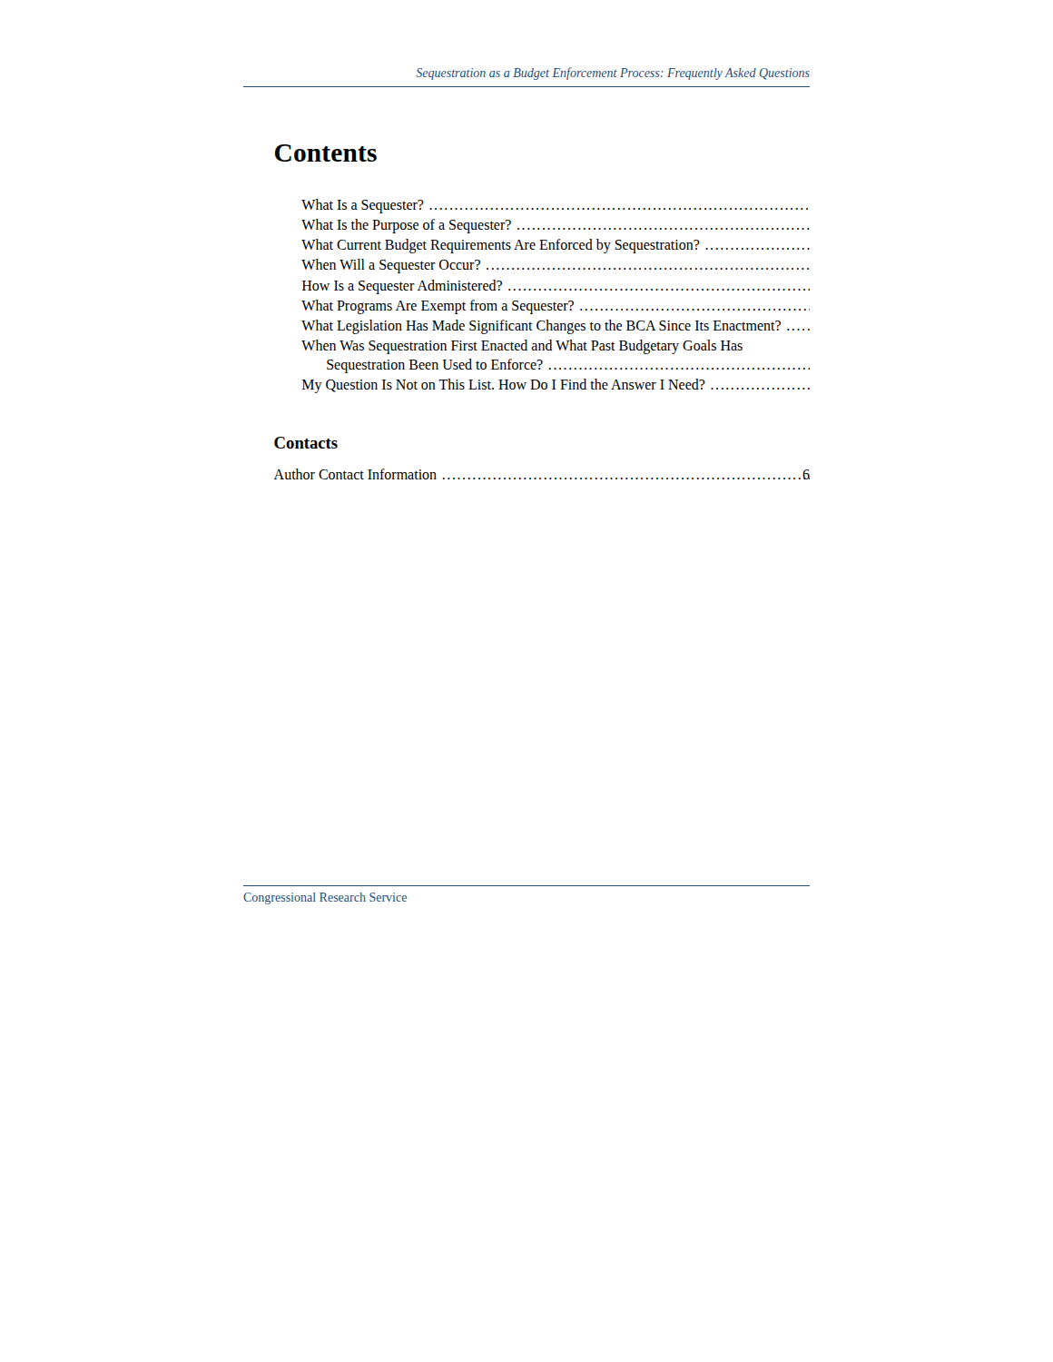Sequestration as a Budget Enforcement Process: Frequently Asked Questions
Contents
1 What Is a Sequester? ............................................................................................................
1 What Is the Purpose of a Sequester? ........................................................................................
1 What Current Budget Requirements Are Enforced by Sequestration? .....................................
2 When Will a Sequester Occur? ..................................................................................................
3 How Is a Sequester Administered? ............................................................................................
3 What Programs Are Exempt from a Sequester? .........................................................................
4 What Legislation Has Made Significant Changes to the BCA Since Its Enactment? ...............
When Was Sequestration First Enacted and What Past Budgetary Goals Has 5 Sequestration Been Used to Enforce? ....................................................................................
5 My Question Is Not on This List. How Do I Find the Answer I Need? ....................................
Contacts
6 Author Contact Information .........................................................................................................
Congressional Research Service